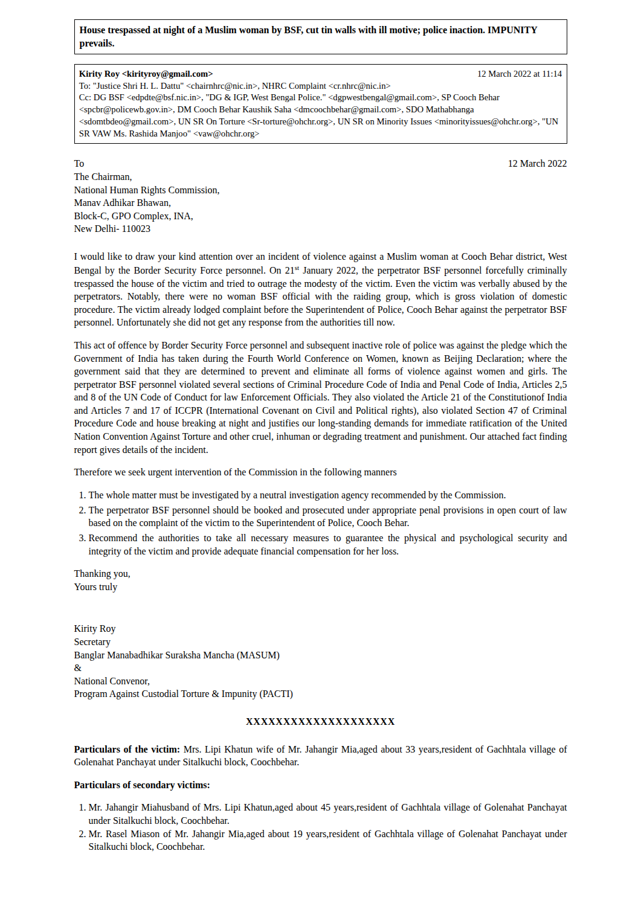House trespassed at night of a Muslim woman by BSF, cut tin walls with ill motive; police inaction. IMPUNITY prevails.
Kirity Roy <kirityroy@gmail.com> 12 March 2022 at 11:14
To: "Justice Shri H. L. Dattu" <chairnhrc@nic.in>, NHRC Complaint <cr.nhrc@nic.in>
Cc: DG BSF <edpdte@bsf.nic.in>, "DG & IGP, West Bengal Police." <dgpwestbengal@gmail.com>, SP Cooch Behar <spcbr@policewb.gov.in>, DM Cooch Behar Kaushik Saha <dmcoochbehar@gmail.com>, SDO Mathabhanga <sdomtbdeo@gmail.com>, UN SR On Torture <Sr-torture@ohchr.org>, UN SR on Minority Issues <minorityissues@ohchr.org>, "UN SR VAW Ms. Rashida Manjoo" <vaw@ohchr.org>
To12 March 2022
The Chairman,
National Human Rights Commission,
Manav Adhikar Bhawan,
Block-C, GPO Complex, INA,
New Delhi- 110023
I would like to draw your kind attention over an incident of violence against a Muslim woman at Cooch Behar district, West Bengal by the Border Security Force personnel. On 21st January 2022, the perpetrator BSF personnel forcefully criminally trespassed the house of the victim and tried to outrage the modesty of the victim. Even the victim was verbally abused by the perpetrators. Notably, there were no woman BSF official with the raiding group, which is gross violation of domestic procedure. The victim already lodged complaint before the Superintendent of Police, Cooch Behar against the perpetrator BSF personnel. Unfortunately she did not get any response from the authorities till now.
This act of offence by Border Security Force personnel and subsequent inactive role of police was against the pledge which the Government of India has taken during the Fourth World Conference on Women, known as Beijing Declaration; where the government said that they are determined to prevent and eliminate all forms of violence against women and girls. The perpetrator BSF personnel violated several sections of Criminal Procedure Code of India and Penal Code of India, Articles 2,5 and 8 of the UN Code of Conduct for law Enforcement Officials. They also violated the Article 21 of the Constitutionof India and Articles 7 and 17 of ICCPR (International Covenant on Civil and Political rights), also violated Section 47 of Criminal Procedure Code and house breaking at night and justifies our long-standing demands for immediate ratification of the United Nation Convention Against Torture and other cruel, inhuman or degrading treatment and punishment. Our attached fact finding report gives details of the incident.
Therefore we seek urgent intervention of the Commission in the following manners
The whole matter must be investigated by a neutral investigation agency recommended by the Commission.
The perpetrator BSF personnel should be booked and prosecuted under appropriate penal provisions in open court of law based on the complaint of the victim to the Superintendent of Police, Cooch Behar.
Recommend the authorities to take all necessary measures to guarantee the physical and psychological security and integrity of the victim and provide adequate financial compensation for her loss.
Thanking you,
Yours truly
Kirity Roy
Secretary
Banglar Manabadhikar Suraksha Mancha (MASUM)
&
National Convenor,
Program Against Custodial Torture & Impunity (PACTI)
XXXXXXXXXXXXXXXXXXXX
Particulars of the victim: Mrs. Lipi Khatun wife of Mr. Jahangir Mia,aged about 33 years,resident of Gachhtala village of Golenahat Panchayat under Sitalkuchi block, Coochbehar.
Particulars of secondary victims:
Mr. Jahangir Miahusband of Mrs. Lipi Khatun,aged about 45 years,resident of Gachhtala village of Golenahat Panchayat under Sitalkuchi block, Coochbehar.
Mr. Rasel Miason of Mr. Jahangir Mia,aged about 19 years,resident of Gachhtala village of Golenahat Panchayat under Sitalkuchi block, Coochbehar.